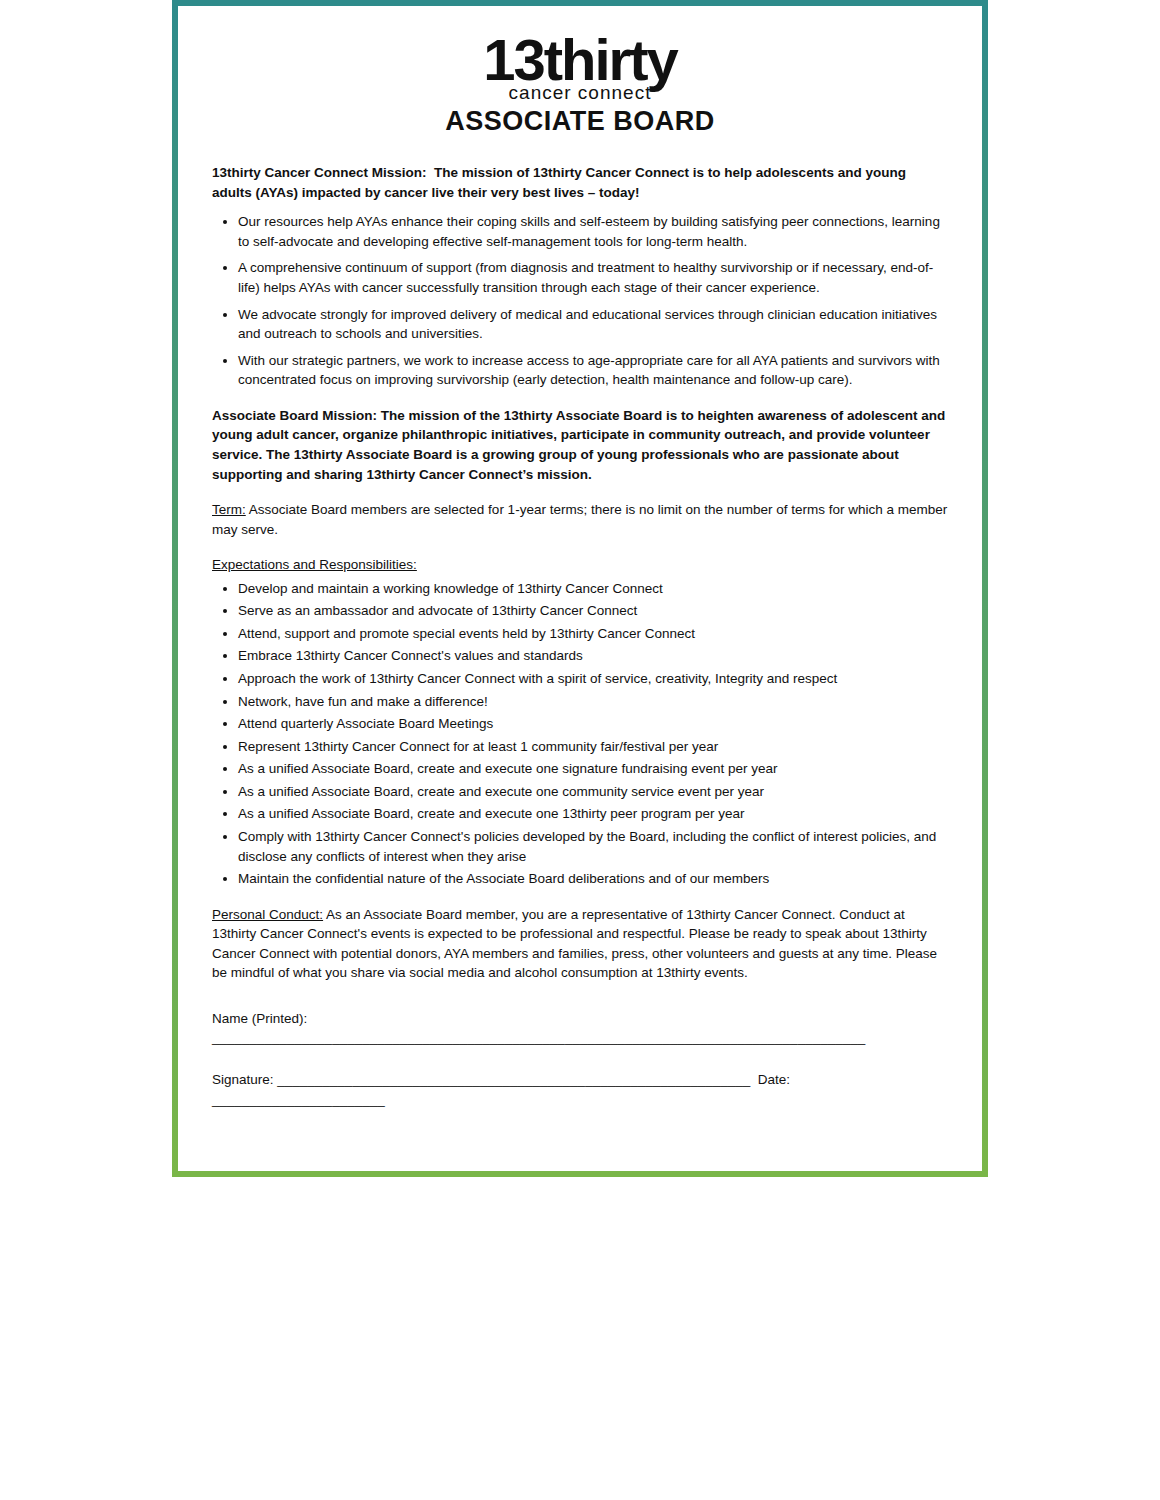13thirty
cancer connect
ASSOCIATE BOARD
13thirty Cancer Connect Mission: The mission of 13thirty Cancer Connect is to help adolescents and young adults (AYAs) impacted by cancer live their very best lives – today!
Our resources help AYAs enhance their coping skills and self-esteem by building satisfying peer connections, learning to self-advocate and developing effective self-management tools for long-term health.
A comprehensive continuum of support (from diagnosis and treatment to healthy survivorship or if necessary, end-of-life) helps AYAs with cancer successfully transition through each stage of their cancer experience.
We advocate strongly for improved delivery of medical and educational services through clinician education initiatives and outreach to schools and universities.
With our strategic partners, we work to increase access to age-appropriate care for all AYA patients and survivors with concentrated focus on improving survivorship (early detection, health maintenance and follow-up care).
Associate Board Mission: The mission of the 13thirty Associate Board is to heighten awareness of adolescent and young adult cancer, organize philanthropic initiatives, participate in community outreach, and provide volunteer service. The 13thirty Associate Board is a growing group of young professionals who are passionate about supporting and sharing 13thirty Cancer Connect’s mission.
Term: Associate Board members are selected for 1-year terms; there is no limit on the number of terms for which a member may serve.
Expectations and Responsibilities:
Develop and maintain a working knowledge of 13thirty Cancer Connect
Serve as an ambassador and advocate of 13thirty Cancer Connect
Attend, support and promote special events held by 13thirty Cancer Connect
Embrace 13thirty Cancer Connect's values and standards
Approach the work of 13thirty Cancer Connect with a spirit of service, creativity, Integrity and respect
Network, have fun and make a difference!
Attend quarterly Associate Board Meetings
Represent 13thirty Cancer Connect for at least 1 community fair/festival per year
As a unified Associate Board, create and execute one signature fundraising event per year
As a unified Associate Board, create and execute one community service event per year
As a unified Associate Board, create and execute one 13thirty peer program per year
Comply with 13thirty Cancer Connect's policies developed by the Board, including the conflict of interest policies, and disclose any conflicts of interest when they arise
Maintain the confidential nature of the Associate Board deliberations and of our members
Personal Conduct: As an Associate Board member, you are a representative of 13thirty Cancer Connect. Conduct at 13thirty Cancer Connect's events is expected to be professional and respectful. Please be ready to speak about 13thirty Cancer Connect with potential donors, AYA members and families, press, other volunteers and guests at any time. Please be mindful of what you share via social media and alcohol consumption at 13thirty events.
Name (Printed): _______________________________________________________________________________________
Signature: _______________________________________________________________ Date: _______________________